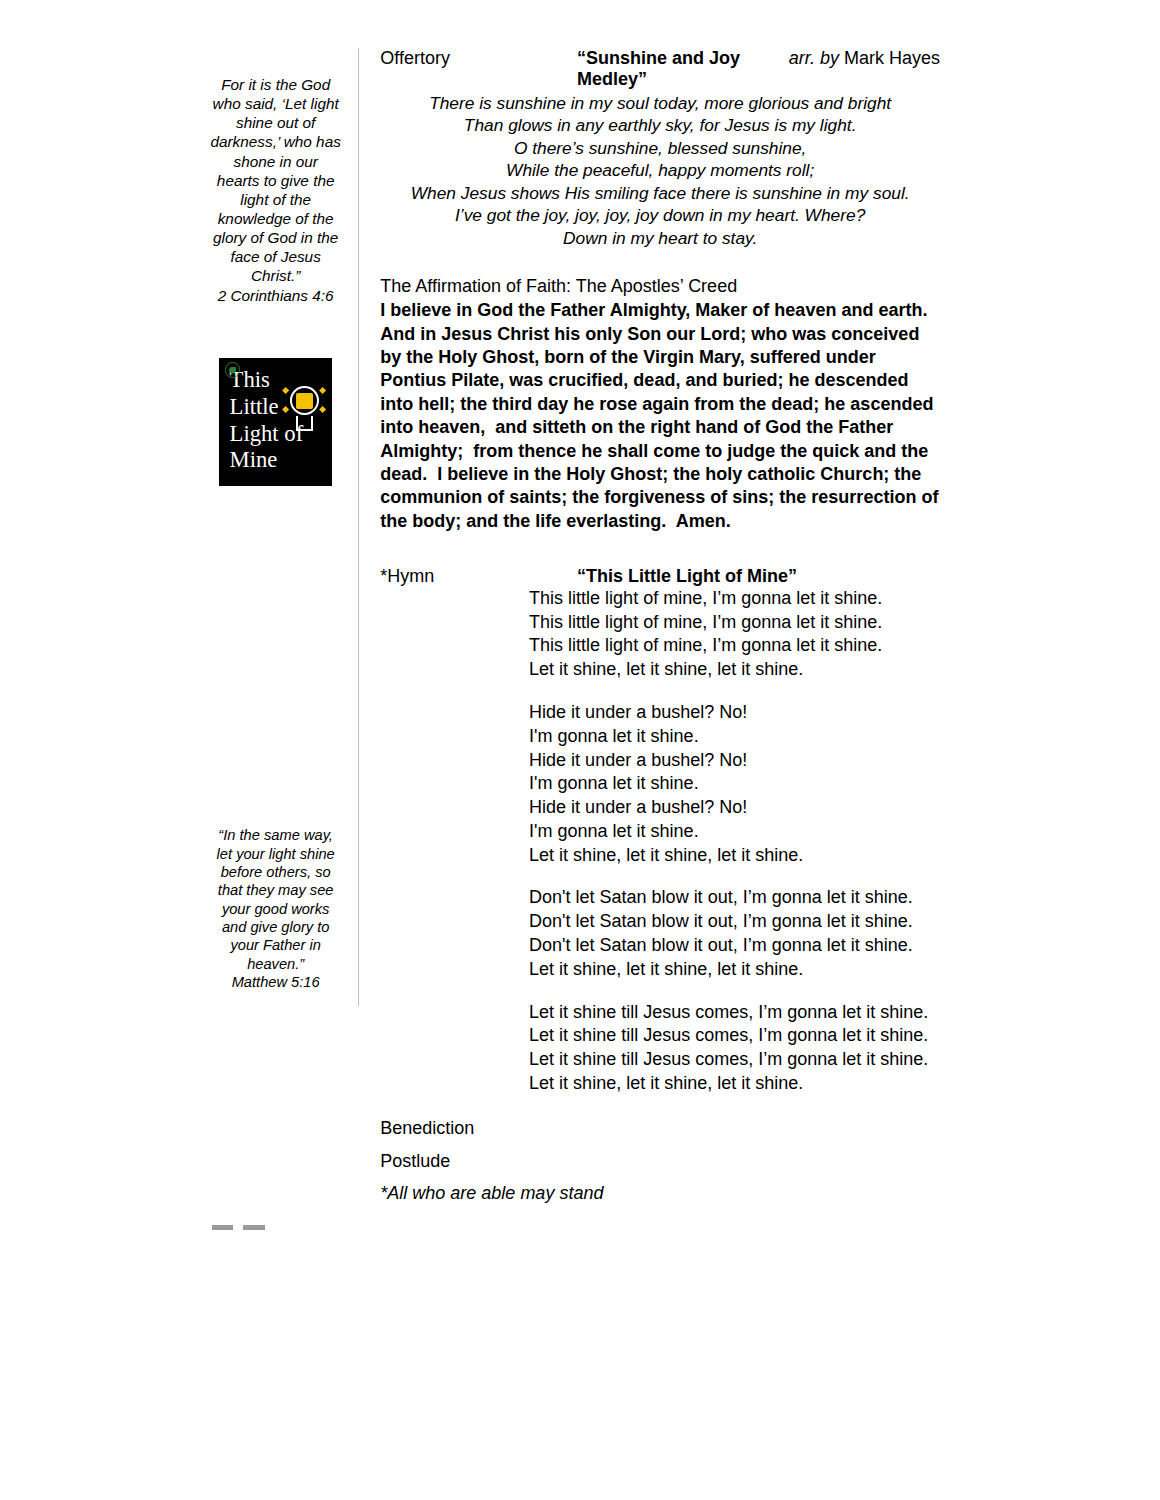For it is the God who said, ‘Let light shine out of darkness,’ who has shone in our hearts to give the light of the knowledge of the glory of God in the face of Jesus Christ.”
2 Corinthians 4:6
This Little Light of Mine
“In the same way, let your light shine before others, so that they may see your good works and give glory to your Father in heaven.”
Matthew 5:16
Offertory “Sunshine and Joy Medley” arr. by Mark Hayes
There is sunshine in my soul today, more glorious and bright
Than glows in any earthly sky, for Jesus is my light.
O there’s sunshine, blessed sunshine,
While the peaceful, happy moments roll;
When Jesus shows His smiling face there is sunshine in my soul.
I’ve got the joy, joy, joy, joy down in my heart. Where?
Down in my heart to stay.
The Affirmation of Faith: The Apostles’ Creed
I believe in God the Father Almighty, Maker of heaven and earth.
And in Jesus Christ his only Son our Lord; who was conceived by the Holy Ghost, born of the Virgin Mary, suffered under Pontius Pilate, was crucified, dead, and buried; he descended into hell; the third day he rose again from the dead; he ascended into heaven, and sitteth on the right hand of God the Father Almighty; from thence he shall come to judge the quick and the dead. I believe in the Holy Ghost; the holy catholic Church; the communion of saints; the forgiveness of sins; the resurrection of the body; and the life everlasting. Amen.
*Hymn “This Little Light of Mine”
This little light of mine, I’m gonna let it shine.
This little light of mine, I’m gonna let it shine.
This little light of mine, I’m gonna let it shine.
Let it shine, let it shine, let it shine.
Hide it under a bushel? No!
I'm gonna let it shine.
Hide it under a bushel? No!
I'm gonna let it shine.
Hide it under a bushel? No!
I'm gonna let it shine.
Let it shine, let it shine, let it shine.
Don't let Satan blow it out, I’m gonna let it shine.
Don't let Satan blow it out, I’m gonna let it shine.
Don't let Satan blow it out, I’m gonna let it shine.
Let it shine, let it shine, let it shine.
Let it shine till Jesus comes, I’m gonna let it shine.
Let it shine till Jesus comes, I’m gonna let it shine.
Let it shine till Jesus comes, I’m gonna let it shine.
Let it shine, let it shine, let it shine.
Benediction
Postlude
*All who are able may stand